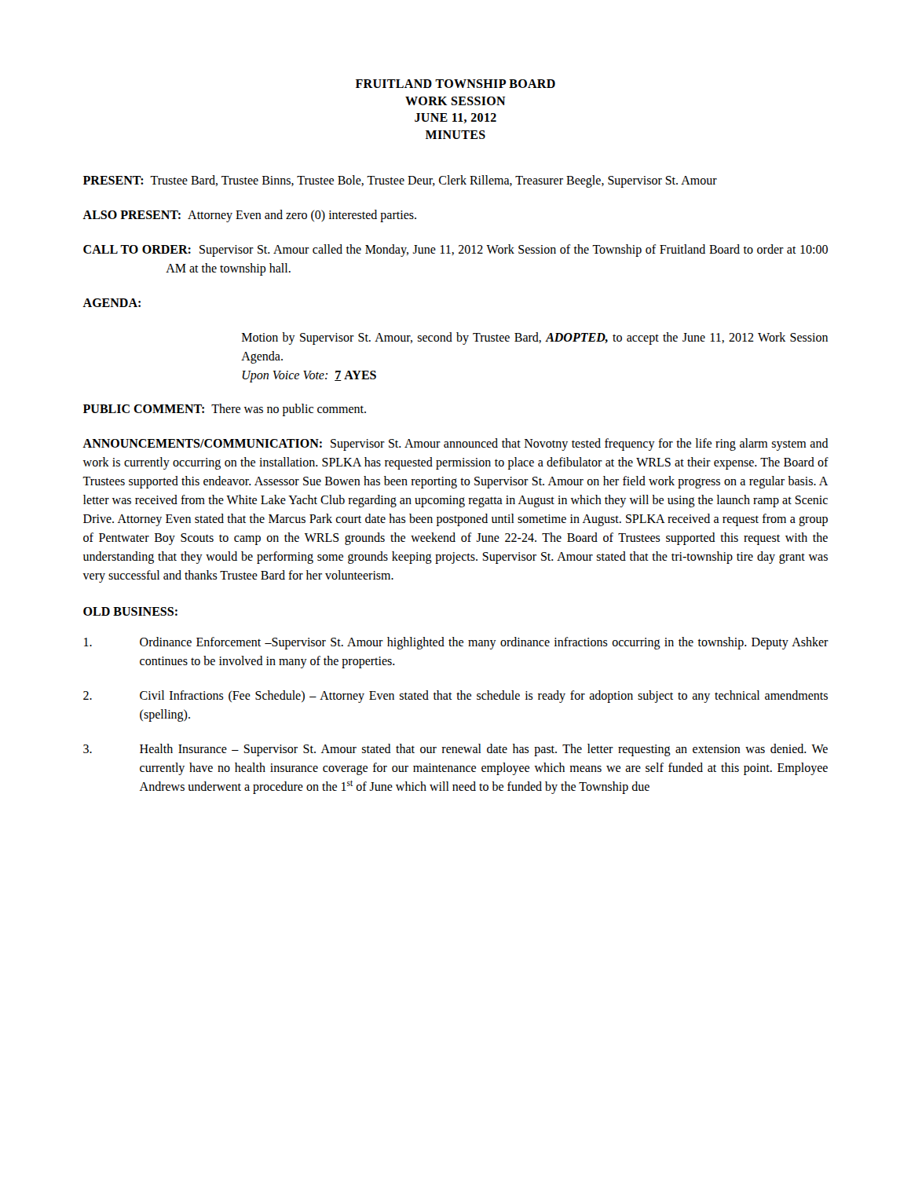FRUITLAND TOWNSHIP BOARD
WORK SESSION
JUNE 11, 2012
MINUTES
PRESENT: Trustee Bard, Trustee Binns, Trustee Bole, Trustee Deur, Clerk Rillema, Treasurer Beegle, Supervisor St. Amour
ALSO PRESENT: Attorney Even and zero (0) interested parties.
CALL TO ORDER: Supervisor St. Amour called the Monday, June 11, 2012 Work Session of the Township of Fruitland Board to order at 10:00 AM at the township hall.
AGENDA:
Motion by Supervisor St. Amour, second by Trustee Bard, ADOPTED, to accept the June 11, 2012 Work Session Agenda.
Upon Voice Vote: 7 AYES
PUBLIC COMMENT: There was no public comment.
ANNOUNCEMENTS/COMMUNICATION: Supervisor St. Amour announced that Novotny tested frequency for the life ring alarm system and work is currently occurring on the installation. SPLKA has requested permission to place a defibulator at the WRLS at their expense. The Board of Trustees supported this endeavor. Assessor Sue Bowen has been reporting to Supervisor St. Amour on her field work progress on a regular basis. A letter was received from the White Lake Yacht Club regarding an upcoming regatta in August in which they will be using the launch ramp at Scenic Drive. Attorney Even stated that the Marcus Park court date has been postponed until sometime in August. SPLKA received a request from a group of Pentwater Boy Scouts to camp on the WRLS grounds the weekend of June 22-24. The Board of Trustees supported this request with the understanding that they would be performing some grounds keeping projects. Supervisor St. Amour stated that the tri-township tire day grant was very successful and thanks Trustee Bard for her volunteerism.
OLD BUSINESS:
1. Ordinance Enforcement –Supervisor St. Amour highlighted the many ordinance infractions occurring in the township. Deputy Ashker continues to be involved in many of the properties.
2. Civil Infractions (Fee Schedule) – Attorney Even stated that the schedule is ready for adoption subject to any technical amendments (spelling).
3. Health Insurance – Supervisor St. Amour stated that our renewal date has past. The letter requesting an extension was denied. We currently have no health insurance coverage for our maintenance employee which means we are self funded at this point. Employee Andrews underwent a procedure on the 1st of June which will need to be funded by the Township due